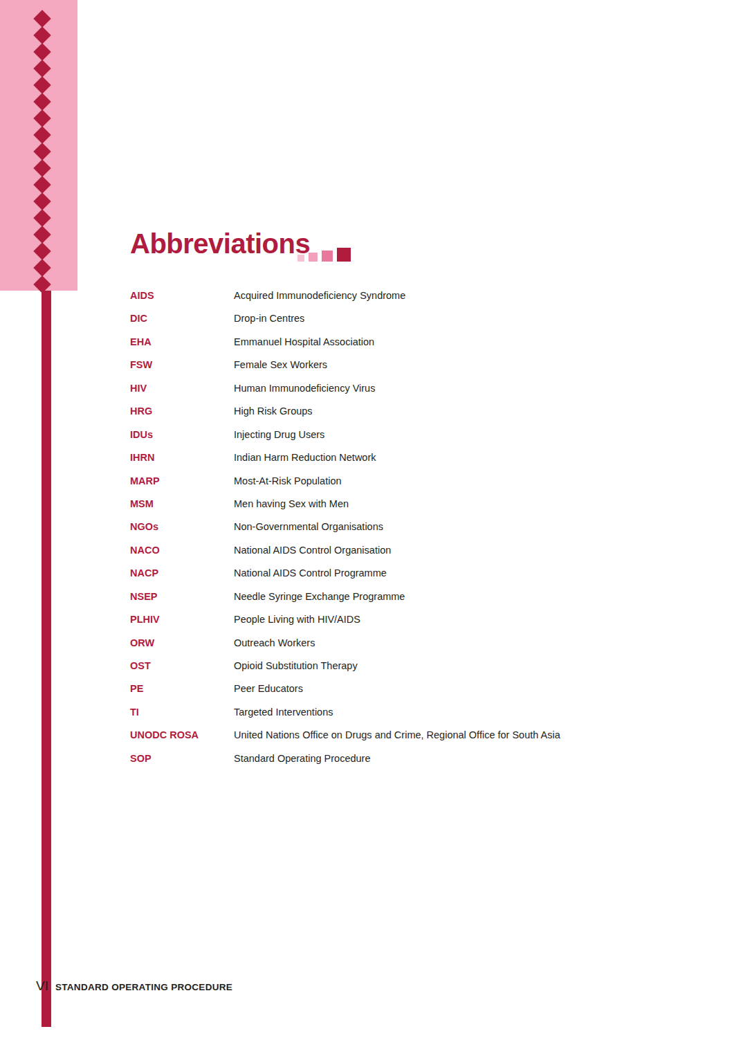Abbreviations
| AIDS | Acquired Immunodeficiency Syndrome |
| DIC | Drop-in Centres |
| EHA | Emmanuel Hospital Association |
| FSW | Female Sex Workers |
| HIV | Human Immunodeficiency Virus |
| HRG | High Risk Groups |
| IDUs | Injecting Drug Users |
| IHRN | Indian Harm Reduction Network |
| MARP | Most-At-Risk Population |
| MSM | Men having Sex with Men |
| NGOs | Non-Governmental Organisations |
| NACO | National AIDS Control Organisation |
| NACP | National AIDS Control Programme |
| NSEP | Needle Syringe Exchange Programme |
| PLHIV | People Living with HIV/AIDS |
| ORW | Outreach Workers |
| OST | Opioid Substitution Therapy |
| PE | Peer Educators |
| TI | Targeted Interventions |
| UNODC ROSA | United Nations Office on Drugs and Crime, Regional Office for South Asia |
| SOP | Standard Operating Procedure |
VI STANDARD OPERATING PROCEDURE